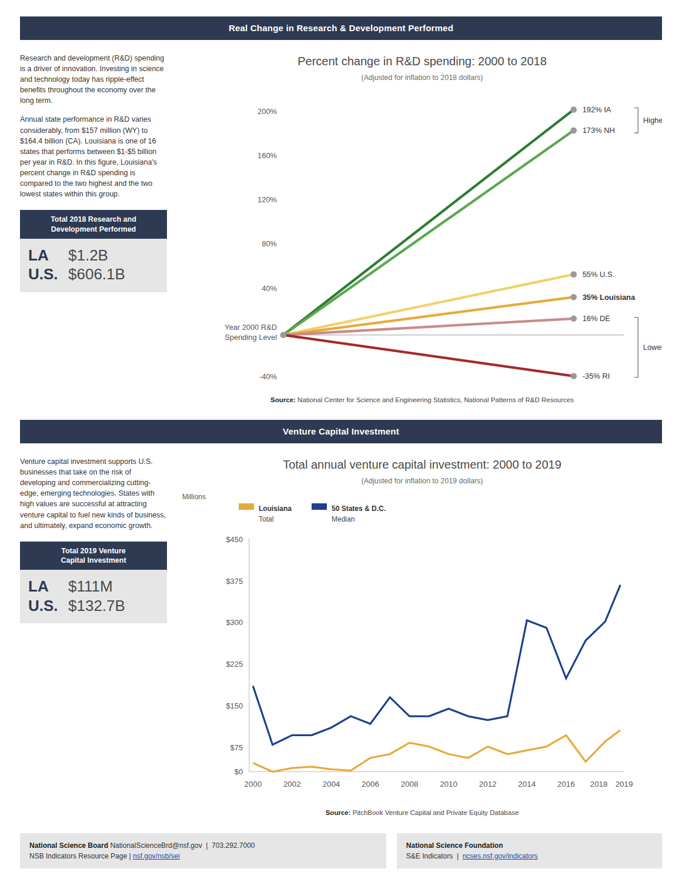Real Change in Research & Development Performed
Research and development (R&D) spending is a driver of innovation. Investing in science and technology today has ripple-effect benefits throughout the economy over the long term.
Annual state performance in R&D varies considerably, from $157 million (WY) to $164.4 billion (CA). Louisiana is one of 16 states that performs between $1-$5 billion per year in R&D. In this figure, Louisiana's percent change in R&D spending is compared to the two highest and the two lowest states within this group.
Total 2018 Research and
Development Performed
LA$1.2B
U.S.$606.1B
Percent change in R&D spending: 2000 to 2018
(Adjusted for inflation to 2018 dollars)
200% 160% 120% 80% 40% -40% Year 2000 R&D Spending Level 192% IA 173% NH 55% U.S. 35% Louisiana 16% DE -35% RI Highest Two Lowest Two 2000 2018
Source: National Center for Science and Engineering Statistics, National Patterns of R&D Resources
Venture Capital Investment
Venture capital investment supports U.S. businesses that take on the risk of developing and commercializing cutting-edge, emerging technologies. States with high values are successful at attracting venture capital to fuel new kinds of business, and ultimately, expand economic growth.
Total 2019 Venture
Capital Investment
LA$111M
U.S.$132.7B
Total annual venture capital investment: 2000 to 2019
(Adjusted for inflation to 2019 dollars)
Millions
Louisiana
Total
50 States & D.C.
Median
$450 $375 $300 $225 $150 $75 $0 2000 2002 2004 2006 2008 2010 2012 2014 2016 2018 2019
Source: PitchBook Venture Capital and Private Equity Database
National Science Board NationalScienceBrd@nsf.gov | 703.292.7000
NSB Indicators Resource Page | nsf.gov/nsb/sei
National Science Foundation
S&E Indicators | ncses.nsf.gov/indicators